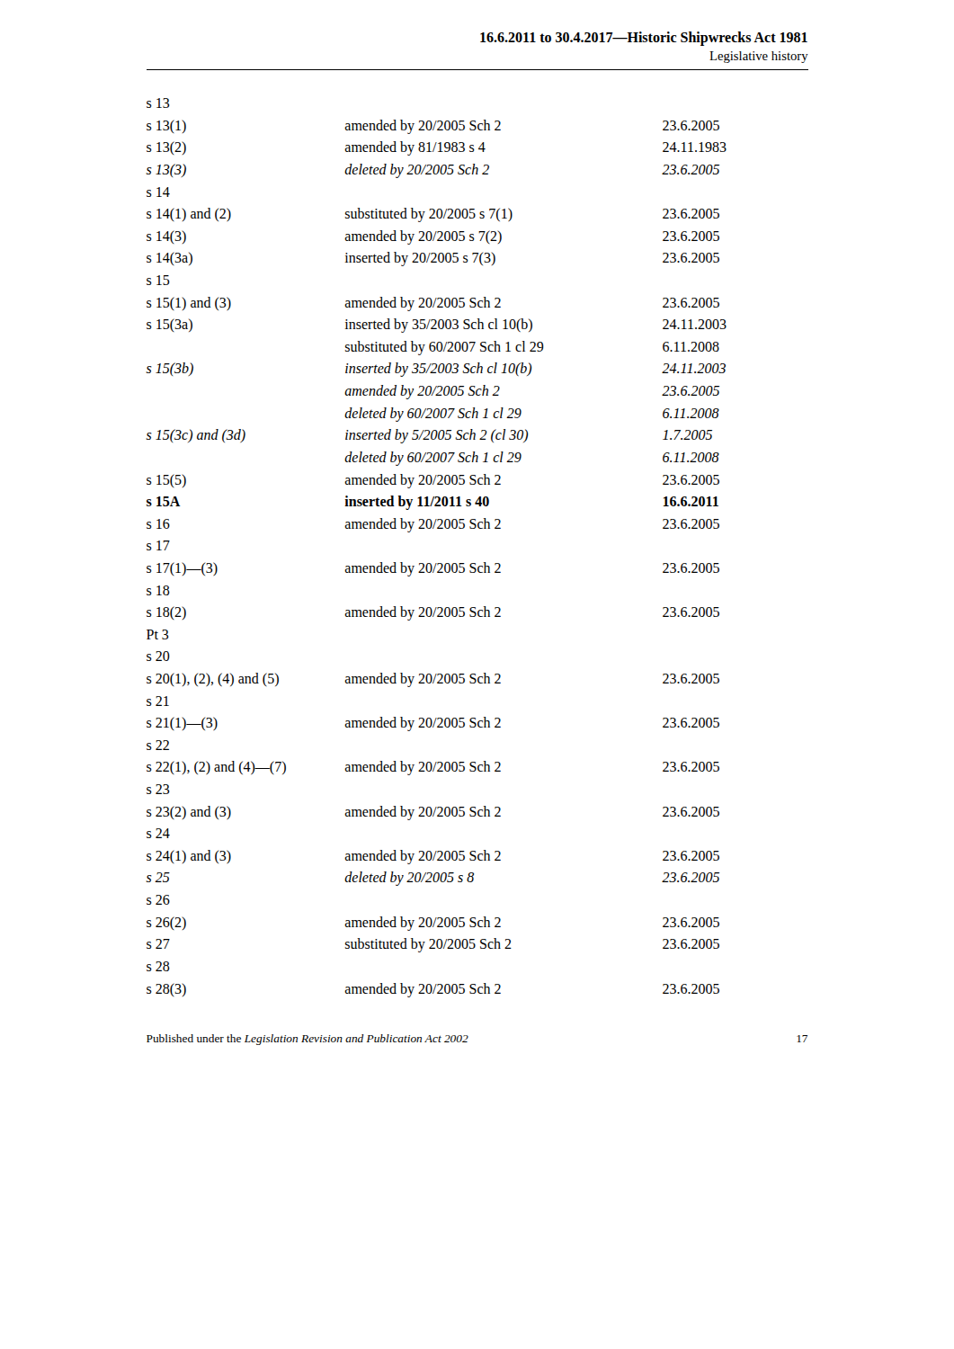16.6.2011 to 30.4.2017—Historic Shipwrecks Act 1981
Legislative history
| s 13 | | |
| s 13(1) | amended by 20/2005 Sch 2 | 23.6.2005 |
| s 13(2) | amended by 81/1983 s 4 | 24.11.1983 |
| s 13(3) | deleted by 20/2005 Sch 2 | 23.6.2005 |
| s 14 | | |
| s 14(1) and (2) | substituted by 20/2005 s 7(1) | 23.6.2005 |
| s 14(3) | amended by 20/2005 s 7(2) | 23.6.2005 |
| s 14(3a) | inserted by 20/2005 s 7(3) | 23.6.2005 |
| s 15 | | |
| s 15(1) and (3) | amended by 20/2005 Sch 2 | 23.6.2005 |
| s 15(3a) | inserted by 35/2003 Sch cl 10(b) | 24.11.2003 |
| | substituted by 60/2007 Sch 1 cl 29 | 6.11.2008 |
| s 15(3b) | inserted by 35/2003 Sch cl 10(b) | 24.11.2003 |
| | amended by 20/2005 Sch 2 | 23.6.2005 |
| | deleted by 60/2007 Sch 1 cl 29 | 6.11.2008 |
| s 15(3c) and (3d) | inserted by 5/2005 Sch 2 (cl 30) | 1.7.2005 |
| | deleted by 60/2007 Sch 1 cl 29 | 6.11.2008 |
| s 15(5) | amended by 20/2005 Sch 2 | 23.6.2005 |
| s 15A | inserted by 11/2011 s 40 | 16.6.2011 |
| s 16 | amended by 20/2005 Sch 2 | 23.6.2005 |
| s 17 | | |
| s 17(1)—(3) | amended by 20/2005 Sch 2 | 23.6.2005 |
| s 18 | | |
| s 18(2) | amended by 20/2005 Sch 2 | 23.6.2005 |
| Pt 3 | | |
| s 20 | | |
| s 20(1), (2), (4) and (5) | amended by 20/2005 Sch 2 | 23.6.2005 |
| s 21 | | |
| s 21(1)—(3) | amended by 20/2005 Sch 2 | 23.6.2005 |
| s 22 | | |
| s 22(1), (2) and (4)—(7) | amended by 20/2005 Sch 2 | 23.6.2005 |
| s 23 | | |
| s 23(2) and (3) | amended by 20/2005 Sch 2 | 23.6.2005 |
| s 24 | | |
| s 24(1) and (3) | amended by 20/2005 Sch 2 | 23.6.2005 |
| s 25 | deleted by 20/2005 s 8 | 23.6.2005 |
| s 26 | | |
| s 26(2) | amended by 20/2005 Sch 2 | 23.6.2005 |
| s 27 | substituted by 20/2005 Sch 2 | 23.6.2005 |
| s 28 | | |
| s 28(3) | amended by 20/2005 Sch 2 | 23.6.2005 |
Published under the Legislation Revision and Publication Act 2002 17